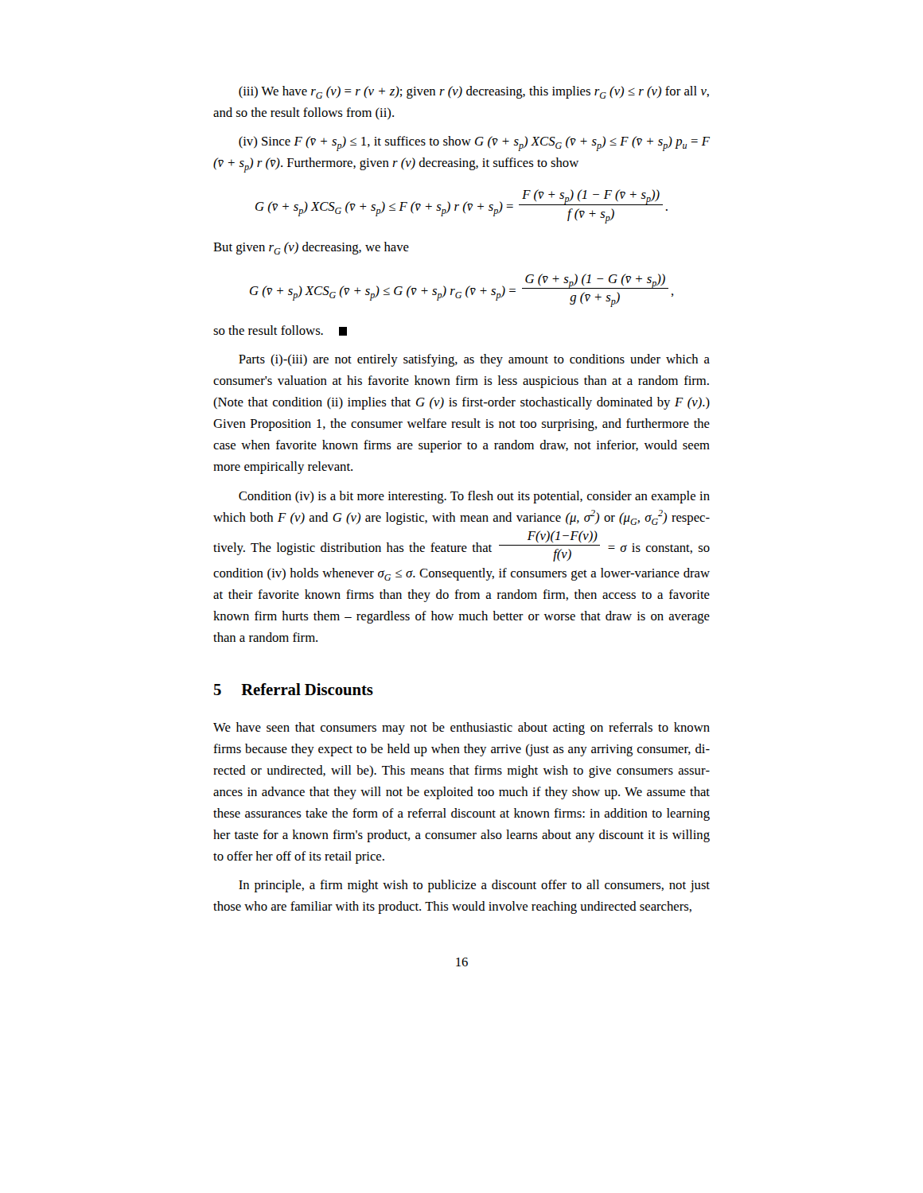(iii) We have rG (v) = r (v + z); given r (v) decreasing, this implies rG (v) ≤ r (v) for all v, and so the result follows from (ii).
(iv) Since F (v̄ + sp) ≤ 1, it suffices to show G (v̄ + sp) XCSG (v̄ + sp) ≤ F (v̄ + sp) pu = F (v̄ + sp) r (v̄). Furthermore, given r (v) decreasing, it suffices to show
G (v̄ + sp) XCSG (v̄ + sp) ≤ F (v̄ + sp) r (v̄ + sp) = F (v̄ + sp) (1 − F (v̄ + sp)) f (v̄ + sp) .
But given rG (v) decreasing, we have
G (v̄ + sp) XCSG (v̄ + sp) ≤ G (v̄ + sp) rG (v̄ + sp) = G (v̄ + sp) (1 − G (v̄ + sp)) g (v̄ + sp) ,
so the result follows.
Parts (i)-(iii) are not entirely satisfying, as they amount to conditions under which a consumer's valuation at his favorite known firm is less auspicious than at a random firm. (Note that condition (ii) implies that G (v) is first-order stochastically dominated by F (v).) Given Proposition 1, the consumer welfare result is not too surprising, and furthermore the case when favorite known firms are superior to a random draw, not inferior, would seem more empirically relevant.
Condition (iv) is a bit more interesting. To flesh out its potential, consider an example in which both F (v) and G (v) are logistic, with mean and variance (μ, σ2) or (μG, σG2) respectively. The logistic distribution has the feature that F(v)(1−F(v)) f(v) = σ is constant, so condition (iv) holds whenever σG ≤ σ. Consequently, if consumers get a lower-variance draw at their favorite known firms than they do from a random firm, then access to a favorite known firm hurts them – regardless of how much better or worse that draw is on average than a random firm.
5 Referral Discounts
We have seen that consumers may not be enthusiastic about acting on referrals to known firms because they expect to be held up when they arrive (just as any arriving consumer, directed or undirected, will be). This means that firms might wish to give consumers assurances in advance that they will not be exploited too much if they show up. We assume that these assurances take the form of a referral discount at known firms: in addition to learning her taste for a known firm's product, a consumer also learns about any discount it is willing to offer her off of its retail price.
In principle, a firm might wish to publicize a discount offer to all consumers, not just those who are familiar with its product. This would involve reaching undirected searchers,
16